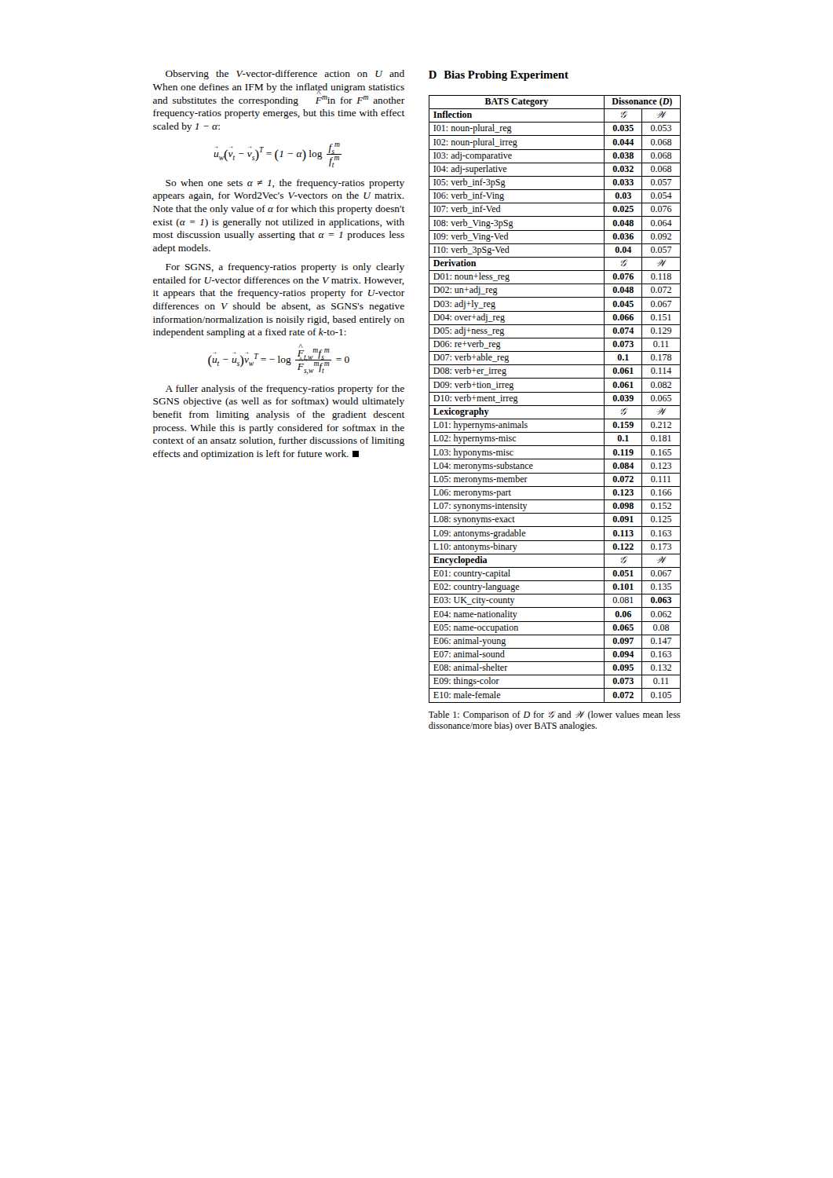Observing the V-vector-difference action on U and When one defines an IFM by the inflated unigram statistics and substitutes the corresponding Fmin for Fm another frequency-ratios property emerges, but this time with effect scaled by 1 − α:
uw(vt − vs)T = (1 − α) log fsm ftm
So when one sets α ≠ 1, the frequency-ratios property appears again, for Word2Vec's V-vectors on the U matrix. Note that the only value of α for which this property doesn't exist (α = 1) is generally not utilized in applications, with most discussion usually asserting that α = 1 produces less adept models.
For SGNS, a frequency-ratios property is only clearly entailed for U-vector differences on the V matrix. However, it appears that the frequency-ratios property for U-vector differences on V should be absent, as SGNS's negative information/normalization is noisily rigid, based entirely on independent sampling at a fixed rate of k-to-1:
(ut − us) vwT = − log Ft,wmfsm Fs,wmftm = 0
A fuller analysis of the frequency-ratios property for the SGNS objective (as well as for softmax) would ultimately benefit from limiting analysis of the gradient descent process. While this is partly considered for softmax in the context of an ansatz solution, further discussions of limiting effects and optimization is left for future work.
DBias Probing Experiment
| BATS Category | Dissonance ( D ) |
| --- | --- |
| Inflection | 𝒢 | 𝒲 |
| I01: noun-plural_reg | 0.035 | 0.053 |
| I02: noun-plural_irreg | 0.044 | 0.068 |
| I03: adj-comparative | 0.038 | 0.068 |
| I04: adj-superlative | 0.032 | 0.068 |
| I05: verb_inf-3pSg | 0.033 | 0.057 |
| I06: verb_inf-Ving | 0.03 | 0.054 |
| I07: verb_inf-Ved | 0.025 | 0.076 |
| I08: verb_Ving-3pSg | 0.048 | 0.064 |
| I09: verb_Ving-Ved | 0.036 | 0.092 |
| I10: verb_3pSg-Ved | 0.04 | 0.057 |
| Derivation | 𝒢 | 𝒲 |
| D01: noun+less_reg | 0.076 | 0.118 |
| D02: un+adj_reg | 0.048 | 0.072 |
| D03: adj+ly_reg | 0.045 | 0.067 |
| D04: over+adj_reg | 0.066 | 0.151 |
| D05: adj+ness_reg | 0.074 | 0.129 |
| D06: re+verb_reg | 0.073 | 0.11 |
| D07: verb+able_reg | 0.1 | 0.178 |
| D08: verb+er_irreg | 0.061 | 0.114 |
| D09: verb+tion_irreg | 0.061 | 0.082 |
| D10: verb+ment_irreg | 0.039 | 0.065 |
| Lexicography | 𝒢 | 𝒲 |
| L01: hypernyms-animals | 0.159 | 0.212 |
| L02: hypernyms-misc | 0.1 | 0.181 |
| L03: hyponyms-misc | 0.119 | 0.165 |
| L04: meronyms-substance | 0.084 | 0.123 |
| L05: meronyms-member | 0.072 | 0.111 |
| L06: meronyms-part | 0.123 | 0.166 |
| L07: synonyms-intensity | 0.098 | 0.152 |
| L08: synonyms-exact | 0.091 | 0.125 |
| L09: antonyms-gradable | 0.113 | 0.163 |
| L10: antonyms-binary | 0.122 | 0.173 |
| Encyclopedia | 𝒢 | 𝒲 |
| E01: country-capital | 0.051 | 0.067 |
| E02: country-language | 0.101 | 0.135 |
| E03: UK_city-county | 0.081 | 0.063 |
| E04: name-nationality | 0.06 | 0.062 |
| E05: name-occupation | 0.065 | 0.08 |
| E06: animal-young | 0.097 | 0.147 |
| E07: animal-sound | 0.094 | 0.163 |
| E08: animal-shelter | 0.095 | 0.132 |
| E09: things-color | 0.073 | 0.11 |
| E10: male-female | 0.072 | 0.105 |
Table 1: Comparison of D for 𝒢 and 𝒲 (lower values mean less dissonance/more bias) over BATS analogies.